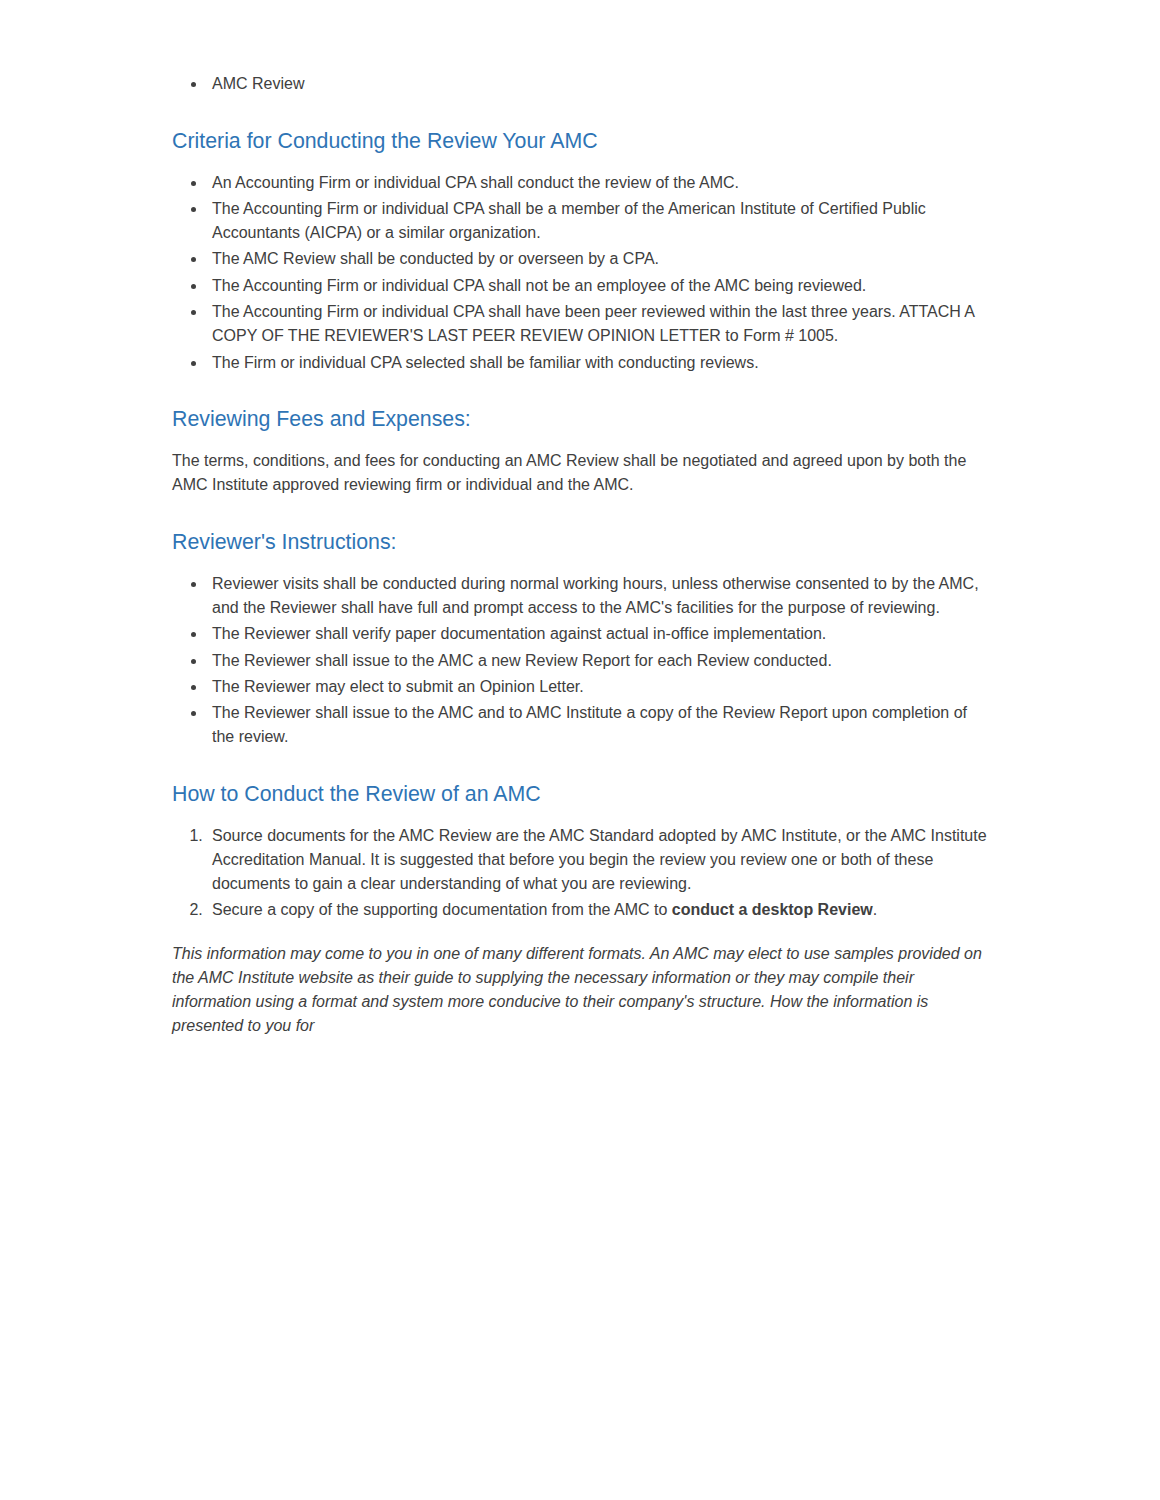AMC Review
Criteria for Conducting the Review Your AMC
An Accounting Firm or individual CPA shall conduct the review of the AMC.
The Accounting Firm or individual CPA shall be a member of the American Institute of Certified Public Accountants (AICPA) or a similar organization.
The AMC Review shall be conducted by or overseen by a CPA.
The Accounting Firm or individual CPA shall not be an employee of the AMC being reviewed.
The Accounting Firm or individual CPA shall have been peer reviewed within the last three years. ATTACH A COPY OF THE REVIEWER'S LAST PEER REVIEW OPINION LETTER to Form # 1005.
The Firm or individual CPA selected shall be familiar with conducting reviews.
Reviewing Fees and Expenses:
The terms, conditions, and fees for conducting an AMC Review shall be negotiated and agreed upon by both the AMC Institute approved reviewing firm or individual and the AMC.
Reviewer's Instructions:
Reviewer visits shall be conducted during normal working hours, unless otherwise consented to by the AMC, and the Reviewer shall have full and prompt access to the AMC's facilities for the purpose of reviewing.
The Reviewer shall verify paper documentation against actual in-office implementation.
The Reviewer shall issue to the AMC a new Review Report for each Review conducted.
The Reviewer may elect to submit an Opinion Letter.
The Reviewer shall issue to the AMC and to AMC Institute a copy of the Review Report upon completion of the review.
How to Conduct the Review of an AMC
Source documents for the AMC Review are the AMC Standard adopted by AMC Institute, or the AMC Institute Accreditation Manual. It is suggested that before you begin the review you review one or both of these documents to gain a clear understanding of what you are reviewing.
Secure a copy of the supporting documentation from the AMC to conduct a desktop Review.
This information may come to you in one of many different formats. An AMC may elect to use samples provided on the AMC Institute website as their guide to supplying the necessary information or they may compile their information using a format and system more conducive to their company's structure. How the information is presented to you for